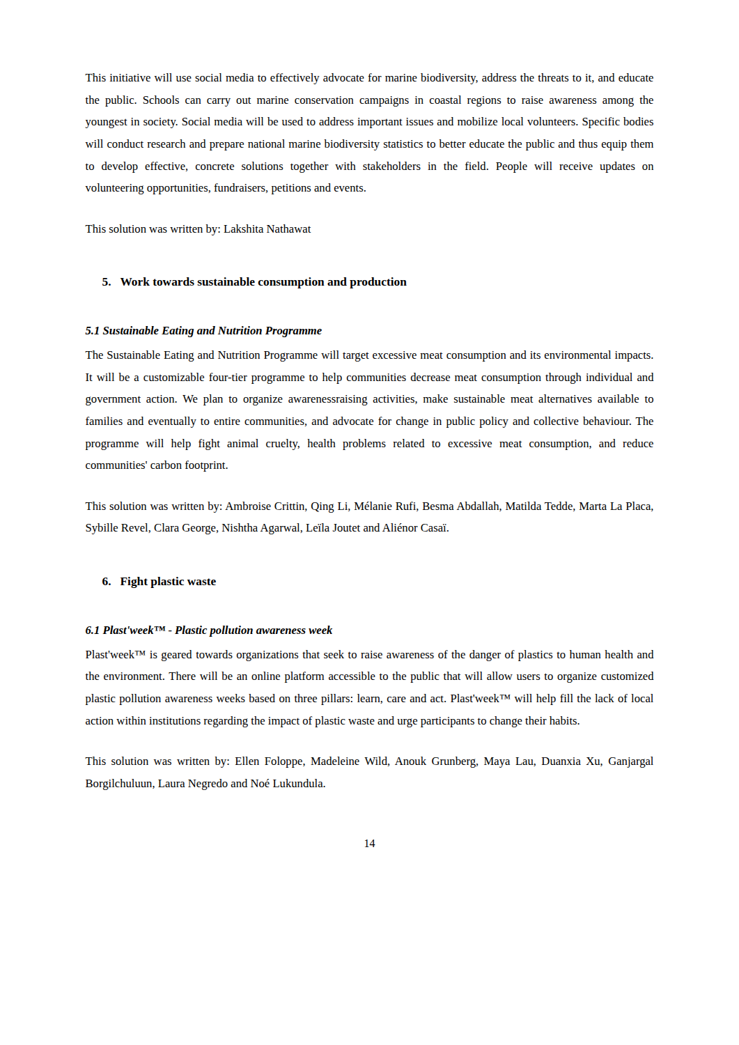This initiative will use social media to effectively advocate for marine biodiversity, address the threats to it, and educate the public. Schools can carry out marine conservation campaigns in coastal regions to raise awareness among the youngest in society. Social media will be used to address important issues and mobilize local volunteers. Specific bodies will conduct research and prepare national marine biodiversity statistics to better educate the public and thus equip them to develop effective, concrete solutions together with stakeholders in the field. People will receive updates on volunteering opportunities, fundraisers, petitions and events.
This solution was written by: Lakshita Nathawat
5. Work towards sustainable consumption and production
5.1 Sustainable Eating and Nutrition Programme
The Sustainable Eating and Nutrition Programme will target excessive meat consumption and its environmental impacts. It will be a customizable four-tier programme to help communities decrease meat consumption through individual and government action. We plan to organize awarenessraising activities, make sustainable meat alternatives available to families and eventually to entire communities, and advocate for change in public policy and collective behaviour. The programme will help fight animal cruelty, health problems related to excessive meat consumption, and reduce communities' carbon footprint.
This solution was written by: Ambroise Crittin, Qing Li, Mélanie Rufi, Besma Abdallah, Matilda Tedde, Marta La Placa, Sybille Revel, Clara George, Nishtha Agarwal, Leïla Joutet and Aliénor Casaï.
6. Fight plastic waste
6.1 Plast'week™ - Plastic pollution awareness week
Plast'week™ is geared towards organizations that seek to raise awareness of the danger of plastics to human health and the environment. There will be an online platform accessible to the public that will allow users to organize customized plastic pollution awareness weeks based on three pillars: learn, care and act. Plast'week™ will help fill the lack of local action within institutions regarding the impact of plastic waste and urge participants to change their habits.
This solution was written by: Ellen Foloppe, Madeleine Wild, Anouk Grunberg, Maya Lau, Duanxia Xu, Ganjargal Borgilchuluun, Laura Negredo and Noé Lukundula.
14